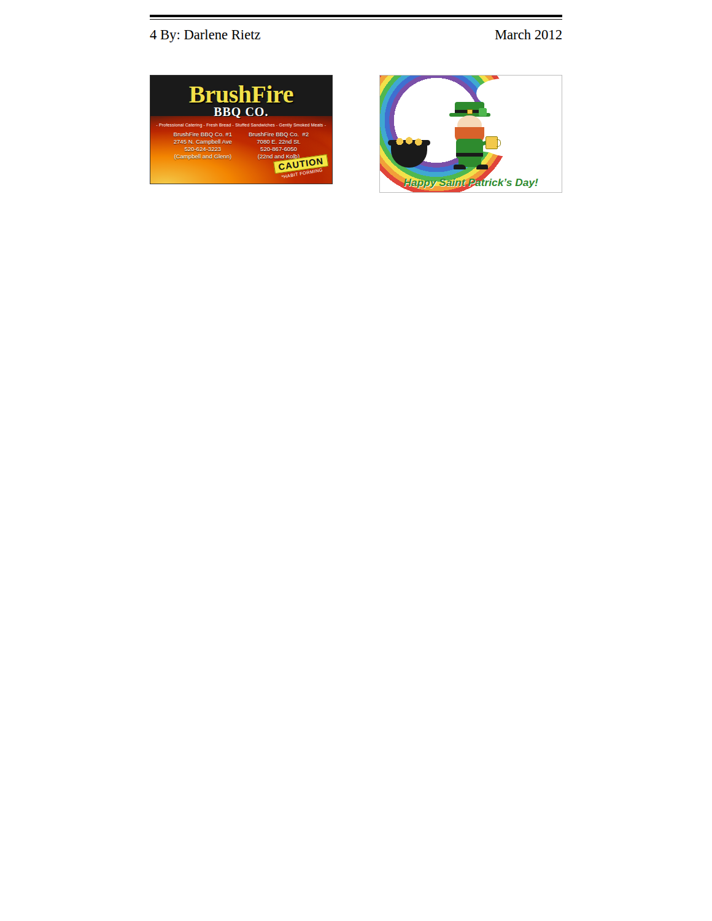4 By: Darlene Rietz
March 2012
BrushFire
BBQ CO.
- Professional Catering - Fresh Bread - Stuffed Sandwiches - Gently Smoked Meats -
BrushFire BBQ Co. #1
2745 N. Campbell Ave
520-624-3223
(Campbell and Glenn)
BrushFire BBQ Co. #2
7080 E. 22nd St.
520-867-6050
(22nd and Kolb)
CAUTION
*HABIT FORMING
Happy Saint Patrick’s Day!